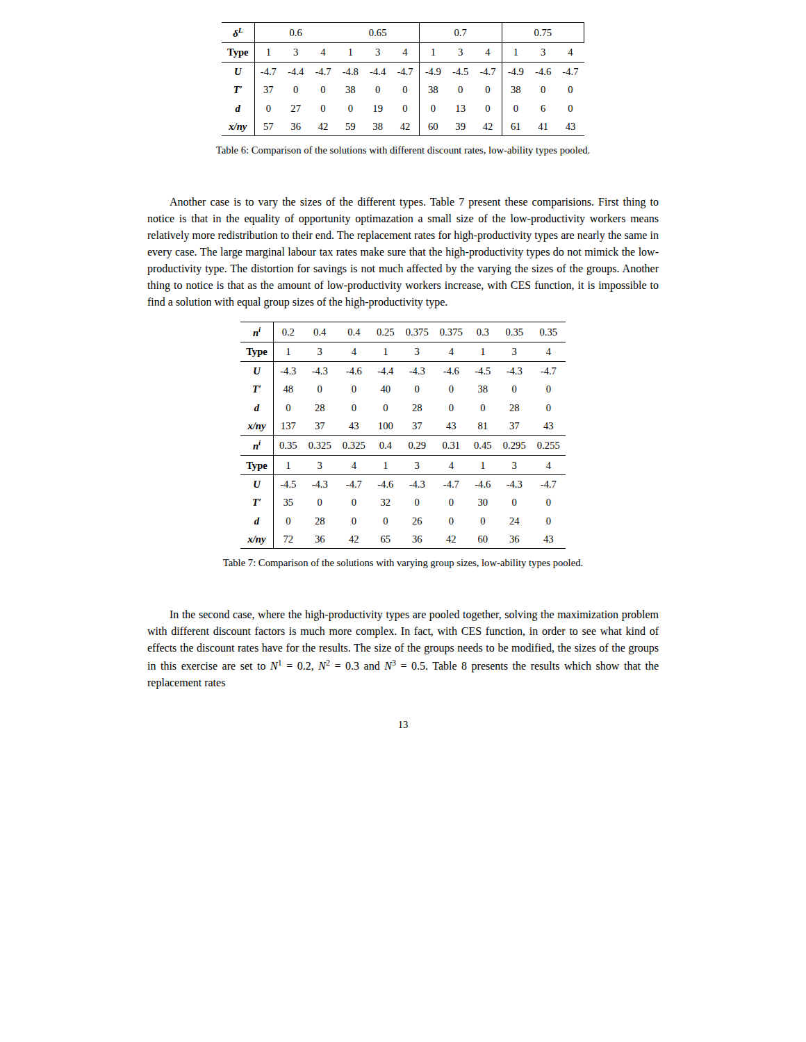| δ L | 0.6 | 0.65 | 0.7 | 0.75 |
| Type | 1 | 3 | 4 | 1 | 3 | 4 | 1 | 3 | 4 | 1 | 3 | 4 |
| U | -4.7 | -4.4 | -4.7 | -4.8 | -4.4 | -4.7 | -4.9 | -4.5 | -4.7 | -4.9 | -4.6 | -4.7 |
| T′ | 37 | 0 | 0 | 38 | 0 | 0 | 38 | 0 | 0 | 38 | 0 | 0 |
| d | 0 | 27 | 0 | 0 | 19 | 0 | 0 | 13 | 0 | 0 | 6 | 0 |
| x/ny | 57 | 36 | 42 | 59 | 38 | 42 | 60 | 39 | 42 | 61 | 41 | 43 |
Table 6: Comparison of the solutions with different discount rates, low-ability types pooled.
Another case is to vary the sizes of the different types. Table 7 present these comparisions. First thing to notice is that in the equality of opportunity optimazation a small size of the low-productivity workers means relatively more redistribution to their end. The replacement rates for high-productivity types are nearly the same in every case. The large marginal labour tax rates make sure that the high-productivity types do not mimick the low-productivity type. The distortion for savings is not much affected by the varying the sizes of the groups. Another thing to notice is that as the amount of low-productivity workers increase, with CES function, it is impossible to find a solution with equal group sizes of the high-productivity type.
| n i | 0.2 | 0.4 | 0.4 | 0.25 | 0.375 | 0.375 | 0.3 | 0.35 | 0.35 |
| Type | 1 | 3 | 4 | 1 | 3 | 4 | 1 | 3 | 4 |
| U | -4.3 | -4.3 | -4.6 | -4.4 | -4.3 | -4.6 | -4.5 | -4.3 | -4.7 |
| T′ | 48 | 0 | 0 | 40 | 0 | 0 | 38 | 0 | 0 |
| d | 0 | 28 | 0 | 0 | 28 | 0 | 0 | 28 | 0 |
| x/ny | 137 | 37 | 43 | 100 | 37 | 43 | 81 | 37 | 43 |
| n i | 0.35 | 0.325 | 0.325 | 0.4 | 0.29 | 0.31 | 0.45 | 0.295 | 0.255 |
| Type | 1 | 3 | 4 | 1 | 3 | 4 | 1 | 3 | 4 |
| U | -4.5 | -4.3 | -4.7 | -4.6 | -4.3 | -4.7 | -4.6 | -4.3 | -4.7 |
| T′ | 35 | 0 | 0 | 32 | 0 | 0 | 30 | 0 | 0 |
| d | 0 | 28 | 0 | 0 | 26 | 0 | 0 | 24 | 0 |
| x/ny | 72 | 36 | 42 | 65 | 36 | 42 | 60 | 36 | 43 |
Table 7: Comparison of the solutions with varying group sizes, low-ability types pooled.
In the second case, where the high-productivity types are pooled together, solving the maximization problem with different discount factors is much more complex. In fact, with CES function, in order to see what kind of effects the discount rates have for the results. The size of the groups needs to be modified, the sizes of the groups in this exercise are set to N1 = 0.2, N2 = 0.3 and N3 = 0.5. Table 8 presents the results which show that the replacement rates
13